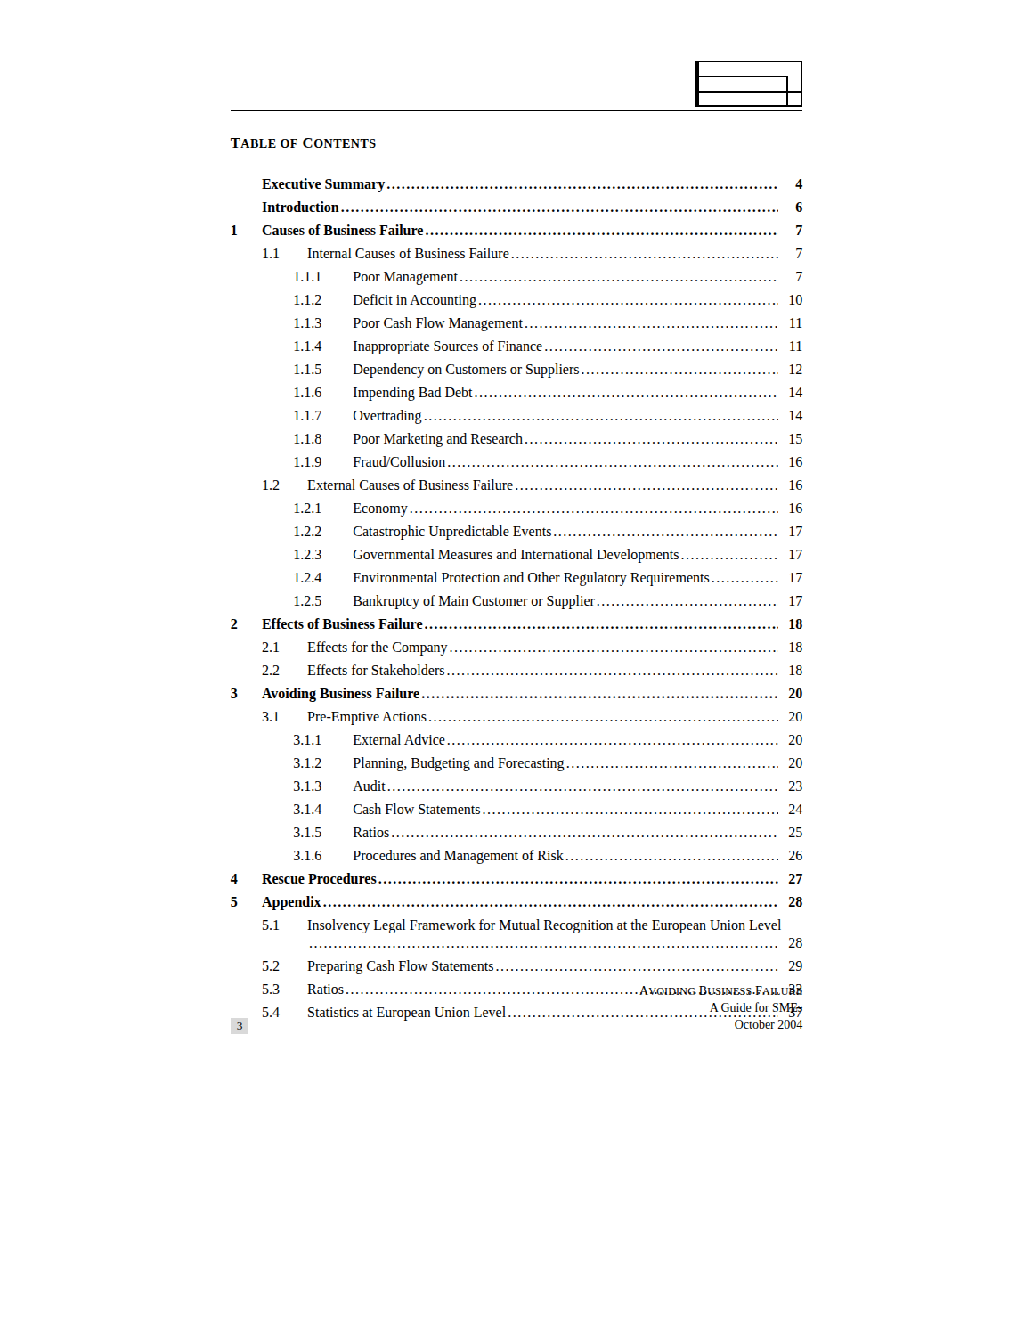TABLE OF CONTENTS
Executive Summary .................................................................................................................. 4
Introduction .............................................................................................................................. 6
1 Causes of Business Failure ............................................................................................. 7
1.1 Internal Causes of Business Failure ........................................................................... 7
1.1.1 Poor Management ............................................................................................... 7
1.1.2 Deficit in Accounting ....................................................................................... 10
1.1.3 Poor Cash Flow Management ......................................................................... 11
1.1.4 Inappropriate Sources of Finance ..................................................................... 11
1.1.5 Dependency on Customers or Suppliers ......................................................... 12
1.1.6 Impending Bad Debt ....................................................................................... 14
1.1.7 Overtrading ................................................................................................. 14
1.1.8 Poor Marketing and Research ......................................................................... 15
1.1.9 Fraud/Collusion ................................................................................................. 16
1.2 External Causes of Business Failure ....................................................................... 16
1.2.1 Economy ......................................................................................................... 16
1.2.2 Catastrophic Unpredictable Events ............................................................... 17
1.2.3 Governmental Measures and International Developments .............................. 17
1.2.4 Environmental Protection and Other Regulatory Requirements ...................... 17
1.2.5 Bankruptcy of Main Customer or Supplier ..................................................... 17
2 Effects of Business Failure ............................................................................................. 18
2.1 Effects for the Company ......................................................................................... 18
2.2 Effects for Stakeholders .......................................................................................... 18
3 Avoiding Business Failure ............................................................................................. 20
3.1 Pre-Emptive Actions .............................................................................................. 20
3.1.1 External Advice ................................................................................................. 20
3.1.2 Planning, Budgeting and Forecasting ............................................................. 20
3.1.3 Audit ................................................................................................................. 23
3.1.4 Cash Flow Statements ..................................................................................... 24
3.1.5 Ratios ............................................................................................................... 25
3.1.6 Procedures and Management of Risk ............................................................. 26
4 Rescue Procedures ......................................................................................................... 27
5 Appendix ..................................................................................................................... 28
5.1 Insolvency Legal Framework for Mutual Recognition at the European Union Level
................................................................................................................................. 28
5.2 Preparing Cash Flow Statements ............................................................................. 29
5.3 Ratios ....................................................................................................................... 33
5.4 Statistics at European Union Level ......................................................................... 37
3
AVOIDING BUSINESS FAILURE
A Guide for SMEs
October 2004